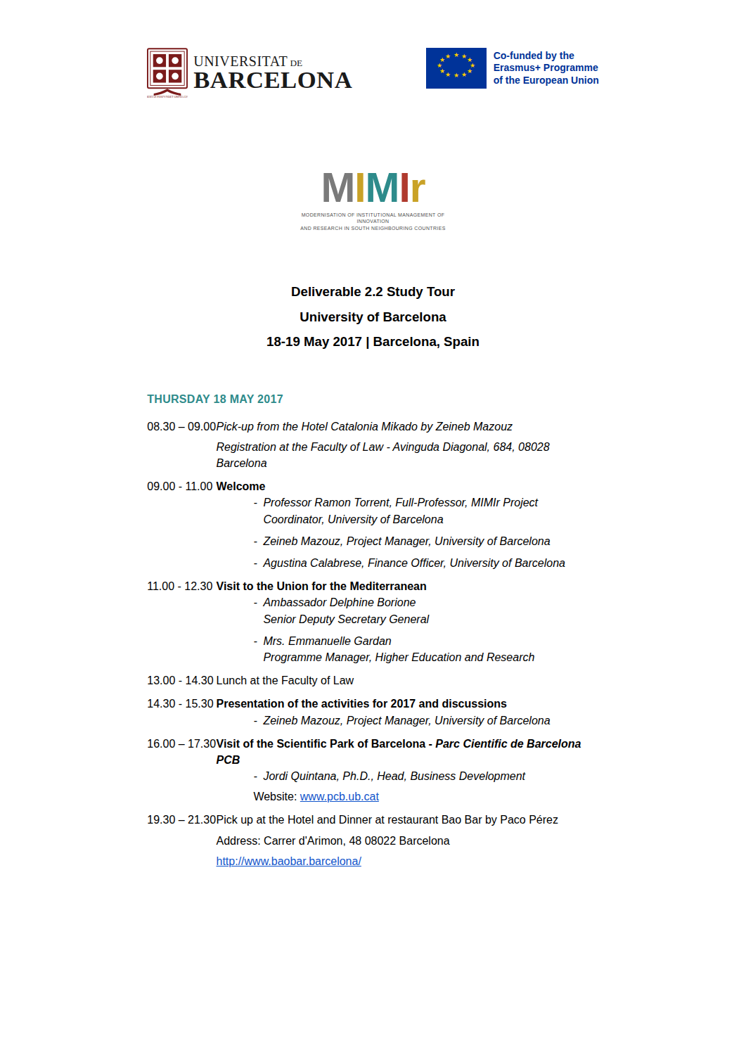LIBERTAS PERFVNDET OMNIA LVCE
UNIVERSITAT DE
BARCELONA
★ ★ ★ ★ ★ ★ ★ ★ ★ ★ ★ ★
Co-funded by the
Erasmus+ Programme
of the European Union
MIMIr
Modernisation of Institutional Management of Innovation
and Research in South Neighbouring Countries
Deliverable 2.2 Study Tour University of Barcelona 18-19 May 2017 | Barcelona, Spain
THURSDAY 18 MAY 2017
| 08.30 – 09.00 | Pick-up from the Hotel Catalonia Mikado by Zeineb Mazouz Registration at the Faculty of Law - Avinguda Diagonal, 684, 08028 Barcelona |
| 09.00 - 11.00 | Welcome Professor Ramon Torrent, Full-Professor, MIMIr Project Coordinator, University of Barcelona Zeineb Mazouz, Project Manager, University of Barcelona Agustina Calabrese, Finance Officer, University of Barcelona |
| 11.00 - 12.30 | Visit to the Union for the Mediterranean Ambassador Delphine Borione Senior Deputy Secretary General Mrs. Emmanuelle Gardan Programme Manager, Higher Education and Research |
| 13.00 - 14.30 | Lunch at the Faculty of Law |
| 14.30 - 15.30 | Presentation of the activities for 2017 and discussions Zeineb Mazouz, Project Manager, University of Barcelona |
| 16.00 – 17.30 | Visit of the Scientific Park of Barcelona - Parc Cientific de Barcelona PCB Jordi Quintana, Ph.D., Head, Business Development Website: www.pcb.ub.cat |
| 19.30 – 21.30 | Pick up at the Hotel and Dinner at restaurant Bao Bar by Paco Pérez Address: Carrer d'Arimon, 48 08022 Barcelona http://www.baobar.barcelona/ |